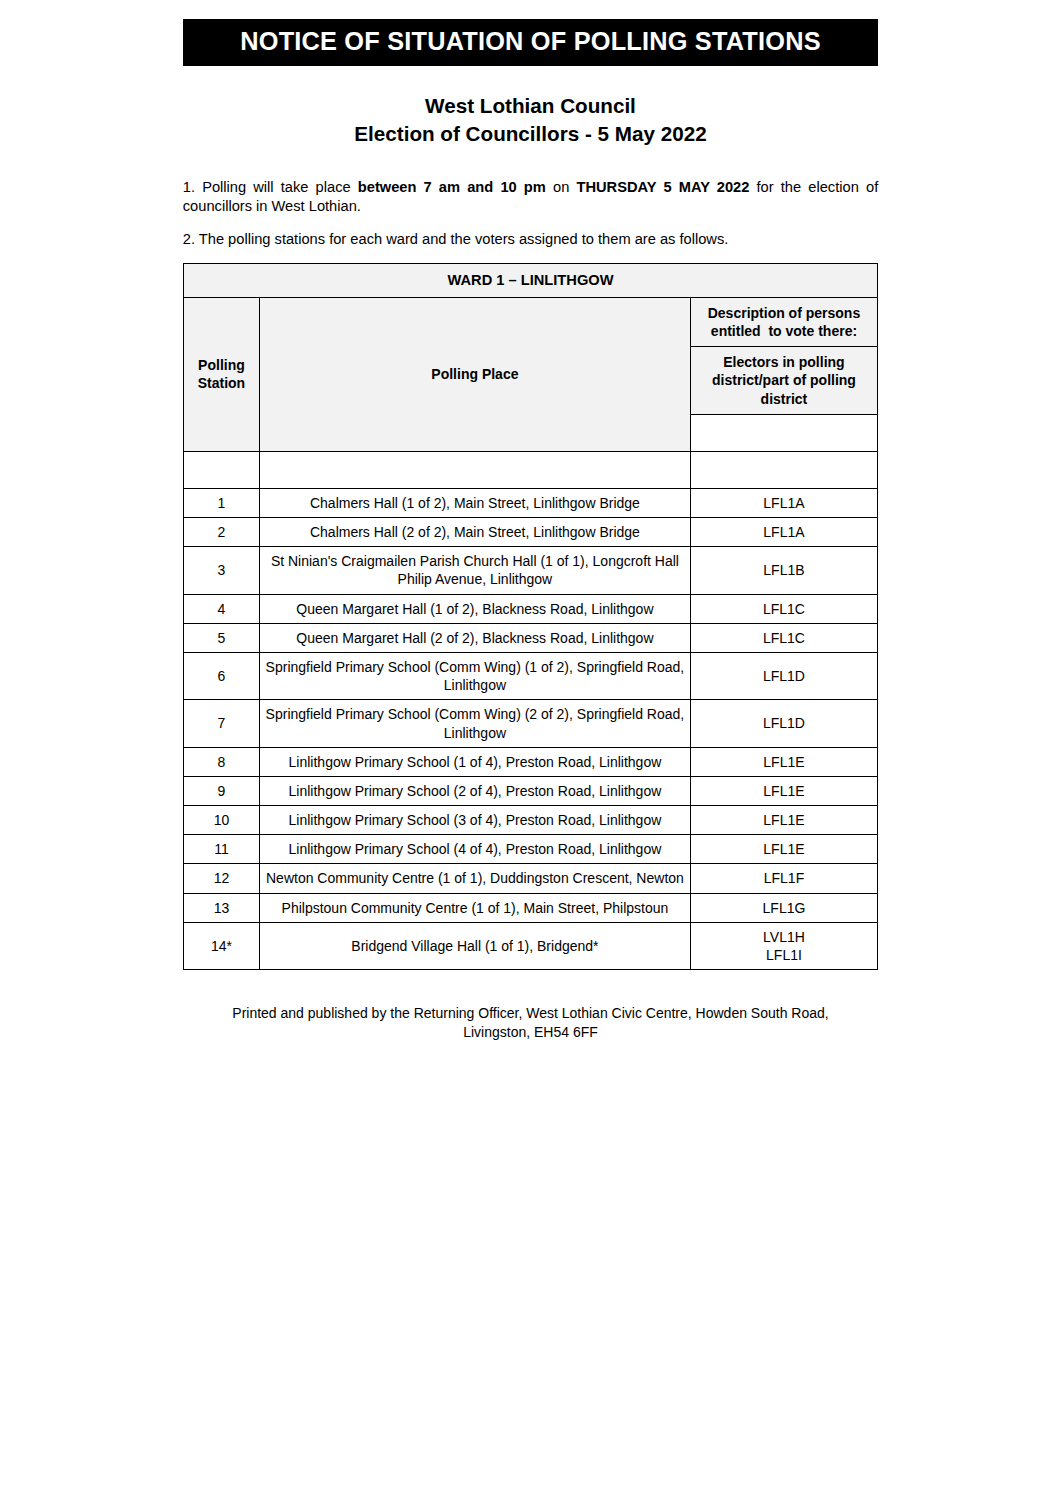NOTICE OF SITUATION OF POLLING STATIONS
West Lothian Council Election of Councillors - 5 May 2022
1. Polling will take place between 7 am and 10 pm on THURSDAY 5 MAY 2022 for the election of councillors in West Lothian.
2. The polling stations for each ward and the voters assigned to them are as follows.
| WARD 1 – LINLITHGOW |
| Polling Station | Polling Place | Description of persons entitled to vote there: Electors in polling district/part of polling district |
| 1 | Chalmers Hall (1 of 2), Main Street, Linlithgow Bridge | LFL1A |
| 2 | Chalmers Hall (2 of 2), Main Street, Linlithgow Bridge | LFL1A |
| 3 | St Ninian's Craigmailen Parish Church Hall (1 of 1), Longcroft Hall Philip Avenue, Linlithgow | LFL1B |
| 4 | Queen Margaret Hall (1 of 2), Blackness Road, Linlithgow | LFL1C |
| 5 | Queen Margaret Hall (2 of 2), Blackness Road, Linlithgow | LFL1C |
| 6 | Springfield Primary School (Comm Wing) (1 of 2), Springfield Road, Linlithgow | LFL1D |
| 7 | Springfield Primary School (Comm Wing) (2 of 2), Springfield Road, Linlithgow | LFL1D |
| 8 | Linlithgow Primary School (1 of 4), Preston Road, Linlithgow | LFL1E |
| 9 | Linlithgow Primary School (2 of 4), Preston Road, Linlithgow | LFL1E |
| 10 | Linlithgow Primary School (3 of 4), Preston Road, Linlithgow | LFL1E |
| 11 | Linlithgow Primary School (4 of 4), Preston Road, Linlithgow | LFL1E |
| 12 | Newton Community Centre (1 of 1), Duddingston Crescent, Newton | LFL1F |
| 13 | Philpstoun Community Centre (1 of 1), Main Street, Philpstoun | LFL1G |
| 14* | Bridgend Village Hall (1 of 1), Bridgend* | LVL1H LFL1I |
Printed and published by the Returning Officer, West Lothian Civic Centre, Howden South Road,
Livingston, EH54 6FF